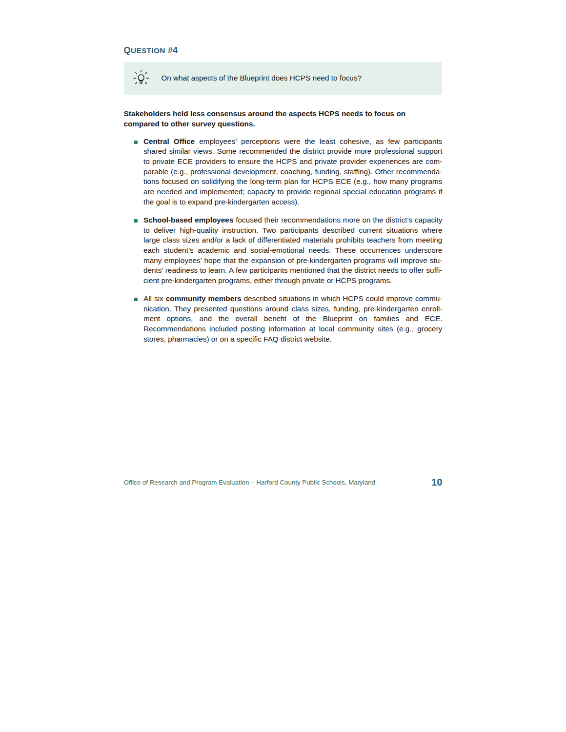QUESTION #4
On what aspects of the Blueprint does HCPS need to focus?
Stakeholders held less consensus around the aspects HCPS needs to focus on compared to other survey questions.
Central Office employees’ perceptions were the least cohesive, as few participants shared similar views. Some recommended the district provide more professional support to private ECE providers to ensure the HCPS and private provider experiences are comparable (e.g., professional development, coaching, funding, staffing). Other recommendations focused on solidifying the long-term plan for HCPS ECE (e.g., how many programs are needed and implemented; capacity to provide regional special education programs if the goal is to expand pre-kindergarten access).
School-based employees focused their recommendations more on the district’s capacity to deliver high-quality instruction. Two participants described current situations where large class sizes and/or a lack of differentiated materials prohibits teachers from meeting each student’s academic and social-emotional needs. These occurrences underscore many employees’ hope that the expansion of pre-kindergarten programs will improve students’ readiness to learn. A few participants mentioned that the district needs to offer sufficient pre-kindergarten programs, either through private or HCPS programs.
All six community members described situations in which HCPS could improve communication. They presented questions around class sizes, funding, pre-kindergarten enrollment options, and the overall benefit of the Blueprint on families and ECE. Recommendations included posting information at local community sites (e.g., grocery stores, pharmacies) or on a specific FAQ district website.
Office of Research and Program Evaluation – Harford County Public Schools, Maryland 10